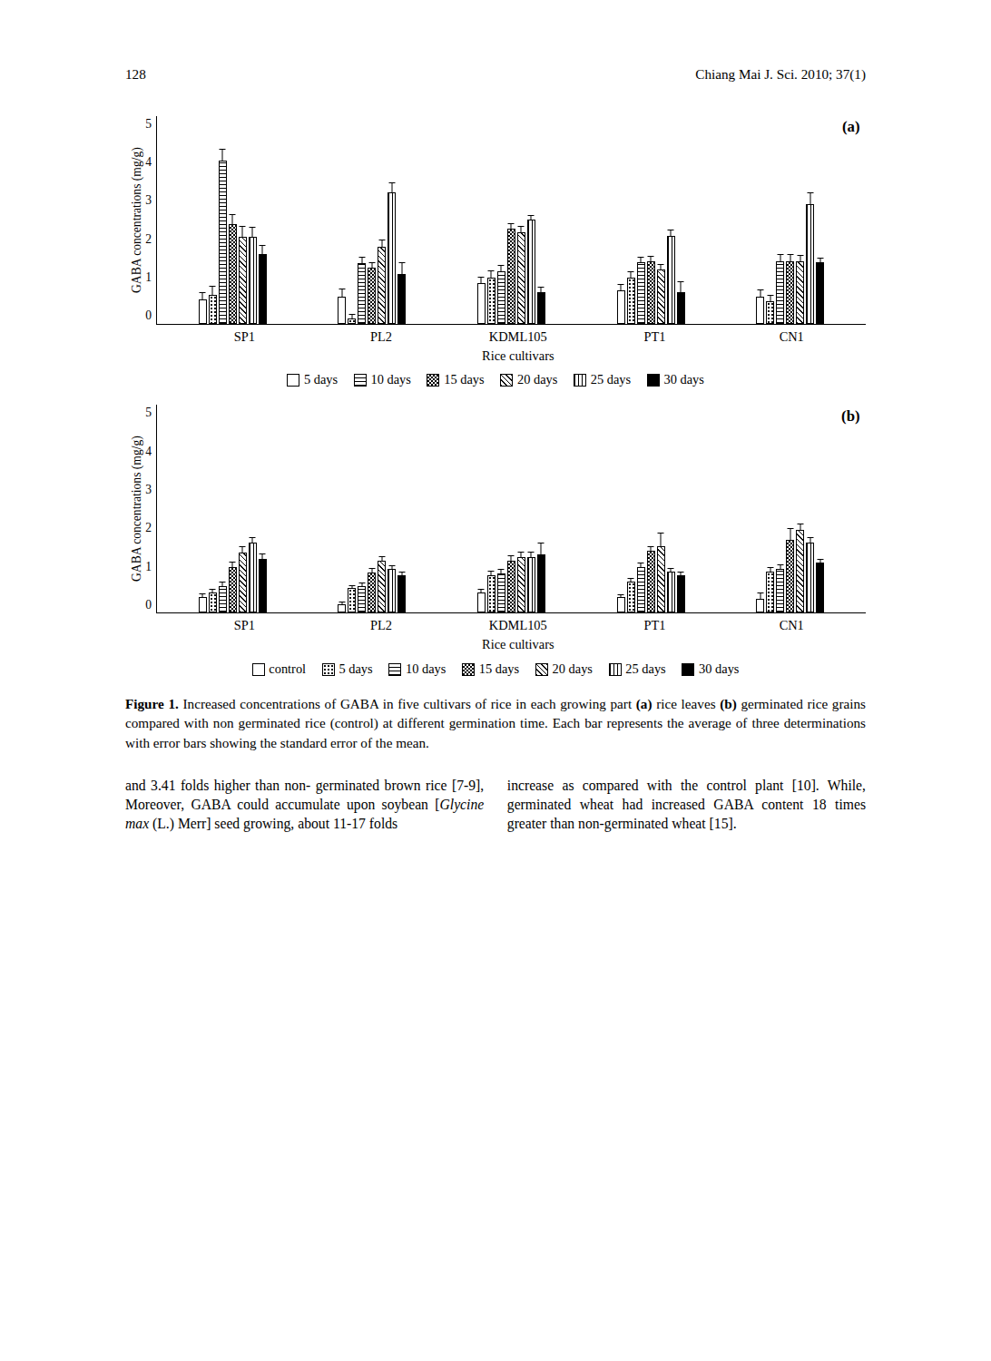128 Chiang Mai J. Sci. 2010; 37(1)
(a)
GABA concentrations (mg/g)
543210
SP1 PL2 KDML105 PT1 CN1
Rice cultivars
5 days 10 days 15 days 20 days 25 days 30 days
(b)
GABA concentrations (mg/g)
543210
SP1 PL2 KDML105 PT1 CN1
Rice cultivars
control 5 days 10 days 15 days 20 days 25 days 30 days
Figure 1. Increased concentrations of GABA in five cultivars of rice in each growing part (a) rice leaves (b) germinated rice grains compared with non germinated rice (control) at different germination time. Each bar represents the average of three determinations with error bars showing the standard error of the mean.
and 3.41 folds higher than non- germinated brown rice [7-9], Moreover, GABA could accumulate upon soybean [Glycine max (L.) Merr] seed growing, about 11-17 folds
increase as compared with the control plant [10]. While, germinated wheat had increased GABA content 18 times greater than non-germinated wheat [15].